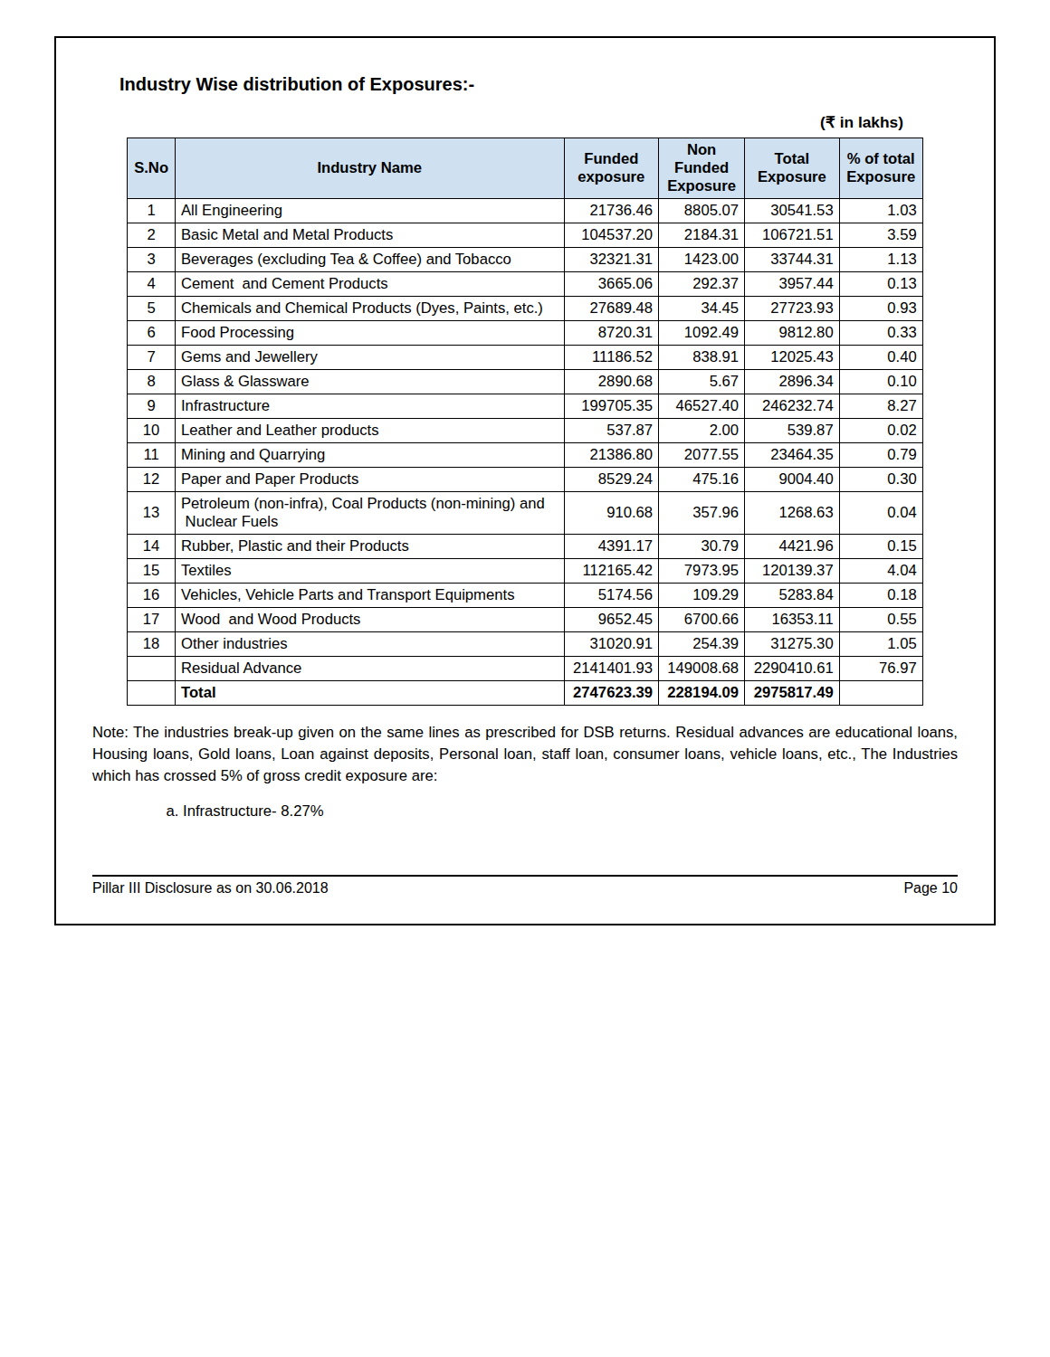Industry Wise distribution of Exposures:-
(₹ in lakhs)
| S.No | Industry Name | Funded exposure | Non Funded Exposure | Total Exposure | % of total Exposure |
| --- | --- | --- | --- | --- | --- |
| 1 | All Engineering | 21736.46 | 8805.07 | 30541.53 | 1.03 |
| 2 | Basic Metal and Metal Products | 104537.20 | 2184.31 | 106721.51 | 3.59 |
| 3 | Beverages (excluding Tea & Coffee) and Tobacco | 32321.31 | 1423.00 | 33744.31 | 1.13 |
| 4 | Cement and Cement Products | 3665.06 | 292.37 | 3957.44 | 0.13 |
| 5 | Chemicals and Chemical Products (Dyes, Paints, etc.) | 27689.48 | 34.45 | 27723.93 | 0.93 |
| 6 | Food Processing | 8720.31 | 1092.49 | 9812.80 | 0.33 |
| 7 | Gems and Jewellery | 11186.52 | 838.91 | 12025.43 | 0.40 |
| 8 | Glass & Glassware | 2890.68 | 5.67 | 2896.34 | 0.10 |
| 9 | Infrastructure | 199705.35 | 46527.40 | 246232.74 | 8.27 |
| 10 | Leather and Leather products | 537.87 | 2.00 | 539.87 | 0.02 |
| 11 | Mining and Quarrying | 21386.80 | 2077.55 | 23464.35 | 0.79 |
| 12 | Paper and Paper Products | 8529.24 | 475.16 | 9004.40 | 0.30 |
| 13 | Petroleum (non-infra), Coal Products (non-mining) and Nuclear Fuels | 910.68 | 357.96 | 1268.63 | 0.04 |
| 14 | Rubber, Plastic and their Products | 4391.17 | 30.79 | 4421.96 | 0.15 |
| 15 | Textiles | 112165.42 | 7973.95 | 120139.37 | 4.04 |
| 16 | Vehicles, Vehicle Parts and Transport Equipments | 5174.56 | 109.29 | 5283.84 | 0.18 |
| 17 | Wood and Wood Products | 9652.45 | 6700.66 | 16353.11 | 0.55 |
| 18 | Other industries | 31020.91 | 254.39 | 31275.30 | 1.05 |
| | Residual Advance | 2141401.93 | 149008.68 | 2290410.61 | 76.97 |
| | Total | 2747623.39 | 228194.09 | 2975817.49 | |
Note: The industries break-up given on the same lines as prescribed for DSB returns. Residual advances are educational loans, Housing loans, Gold loans, Loan against deposits, Personal loan, staff loan, consumer loans, vehicle loans, etc., The Industries which has crossed 5% of gross credit exposure are:
Infrastructure- 8.27%
Pillar III Disclosure as on 30.06.2018 Page 10